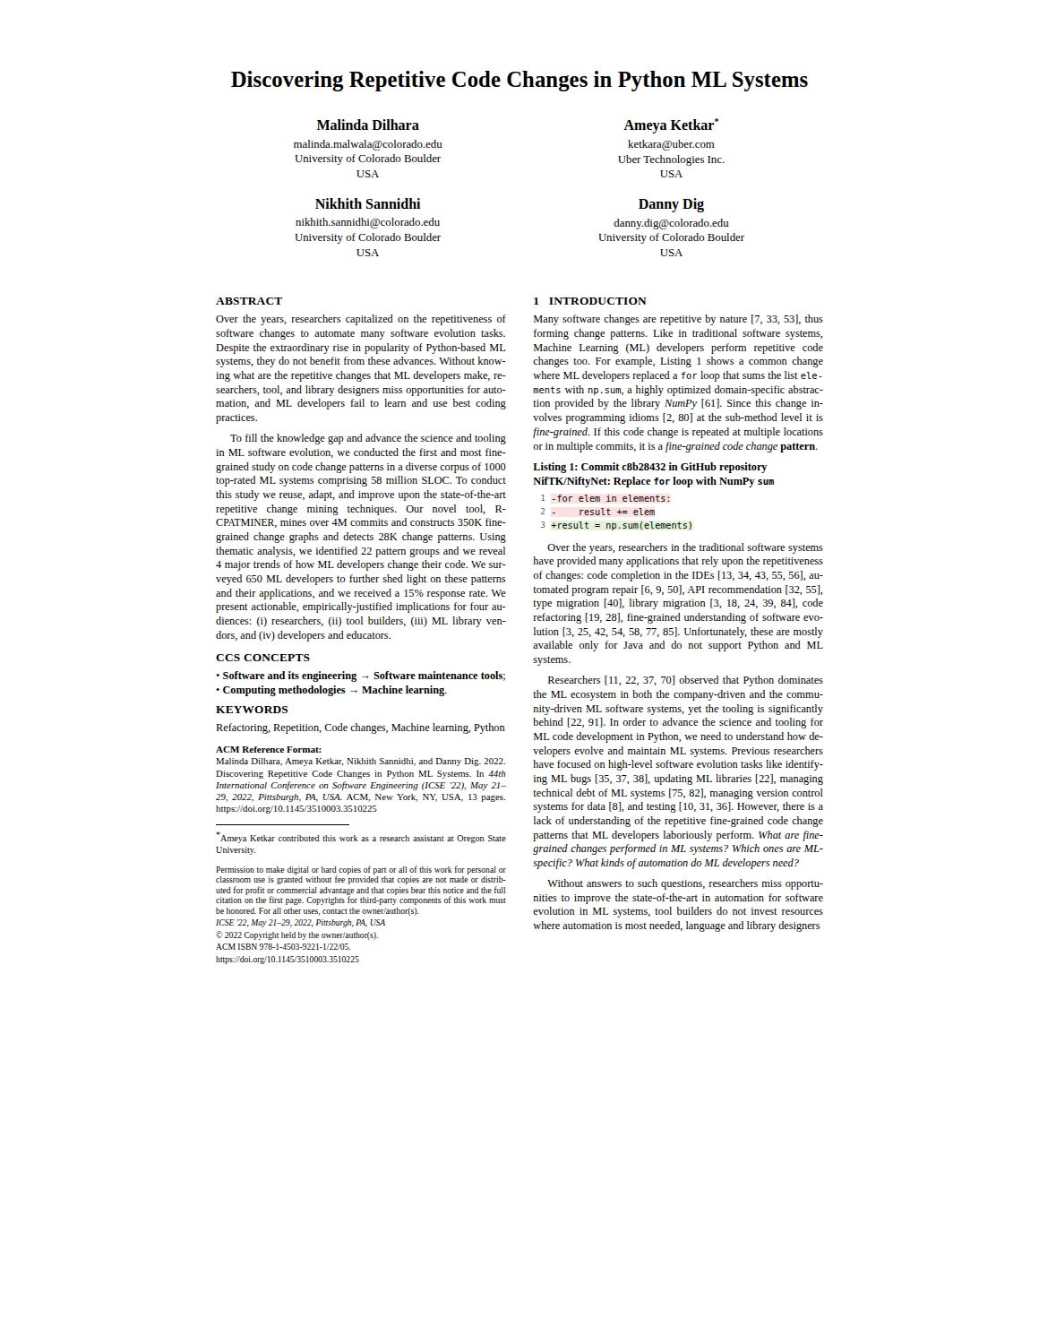Discovering Repetitive Code Changes in Python ML Systems
Malinda Dilhara
malinda.malwala@colorado.edu
University of Colorado Boulder
USA
Nikhith Sannidhi
nikhith.sannidhi@colorado.edu
University of Colorado Boulder
USA
Ameya Ketkar*
ketkara@uber.com
Uber Technologies Inc.
USA
Danny Dig
danny.dig@colorado.edu
University of Colorado Boulder
USA
Abstract
Over the years, researchers capitalized on the repetitiveness of software changes to automate many software evolution tasks. Despite the extraordinary rise in popularity of Python-based ML systems, they do not benefit from these advances. Without knowing what are the repetitive changes that ML developers make, researchers, tool, and library designers miss opportunities for automation, and ML developers fail to learn and use best coding practices.
To fill the knowledge gap and advance the science and tooling in ML software evolution, we conducted the first and most fine-grained study on code change patterns in a diverse corpus of 1000 top-rated ML systems comprising 58 million SLOC. To conduct this study we reuse, adapt, and improve upon the state-of-the-art repetitive change mining techniques. Our novel tool, R-CPATMINER, mines over 4M commits and constructs 350K fine-grained change graphs and detects 28K change patterns. Using thematic analysis, we identified 22 pattern groups and we reveal 4 major trends of how ML developers change their code. We surveyed 650 ML developers to further shed light on these patterns and their applications, and we received a 15% response rate. We present actionable, empirically-justified implications for four audiences: (i) researchers, (ii) tool builders, (iii) ML library vendors, and (iv) developers and educators.
CCS Concepts
• Software and its engineering → Software maintenance tools; • Computing methodologies → Machine learning.
Keywords
Refactoring, Repetition, Code changes, Machine learning, Python
ACM Reference Format:
Malinda Dilhara, Ameya Ketkar, Nikhith Sannidhi, and Danny Dig. 2022. Discovering Repetitive Code Changes in Python ML Systems. In 44th International Conference on Software Engineering (ICSE '22), May 21–29, 2022, Pittsburgh, PA, USA. ACM, New York, NY, USA, 13 pages. https://doi.org/10.1145/3510003.3510225
*Ameya Ketkar contributed this work as a research assistant at Oregon State University.
Permission to make digital or hard copies of part or all of this work for personal or classroom use is granted without fee provided that copies are not made or distributed for profit or commercial advantage and that copies bear this notice and the full citation on the first page. Copyrights for third-party components of this work must be honored. For all other uses, contact the owner/author(s).
ICSE '22, May 21–29, 2022, Pittsburgh, PA, USA
© 2022 Copyright held by the owner/author(s).
ACM ISBN 978-1-4503-9221-1/22/05.
https://doi.org/10.1145/3510003.3510225
1 INTRODUCTION
Many software changes are repetitive by nature [7, 33, 53], thus forming change patterns. Like in traditional software systems, Machine Learning (ML) developers perform repetitive code changes too. For example, Listing 1 shows a common change where ML developers replaced a for loop that sums the list elements with np.sum, a highly optimized domain-specific abstraction provided by the library NumPy [61]. Since this change involves programming idioms [2, 80] at the sub-method level it is fine-grained. If this code change is repeated at multiple locations or in multiple commits, it is a fine-grained code change pattern.
Listing 1: Commit c8b28432 in GitHub repository NifTK/NiftyNet: Replace for loop with NumPy sum
1-for elem in elements:
2- result += elem
3+result = np.sum(elements)
Over the years, researchers in the traditional software systems have provided many applications that rely upon the repetitiveness of changes: code completion in the IDEs [13, 34, 43, 55, 56], automated program repair [6, 9, 50], API recommendation [32, 55], type migration [40], library migration [3, 18, 24, 39, 84], code refactoring [19, 28], fine-grained understanding of software evolution [3, 25, 42, 54, 58, 77, 85]. Unfortunately, these are mostly available only for Java and do not support Python and ML systems.
Researchers [11, 22, 37, 70] observed that Python dominates the ML ecosystem in both the company-driven and the community-driven ML software systems, yet the tooling is significantly behind [22, 91]. In order to advance the science and tooling for ML code development in Python, we need to understand how developers evolve and maintain ML systems. Previous researchers have focused on high-level software evolution tasks like identifying ML bugs [35, 37, 38], updating ML libraries [22], managing technical debt of ML systems [75, 82], managing version control systems for data [8], and testing [10, 31, 36]. However, there is a lack of understanding of the repetitive fine-grained code change patterns that ML developers laboriously perform. What are fine-grained changes performed in ML systems? Which ones are ML-specific? What kinds of automation do ML developers need?
Without answers to such questions, researchers miss opportunities to improve the state-of-the-art in automation for software evolution in ML systems, tool builders do not invest resources where automation is most needed, language and library designers